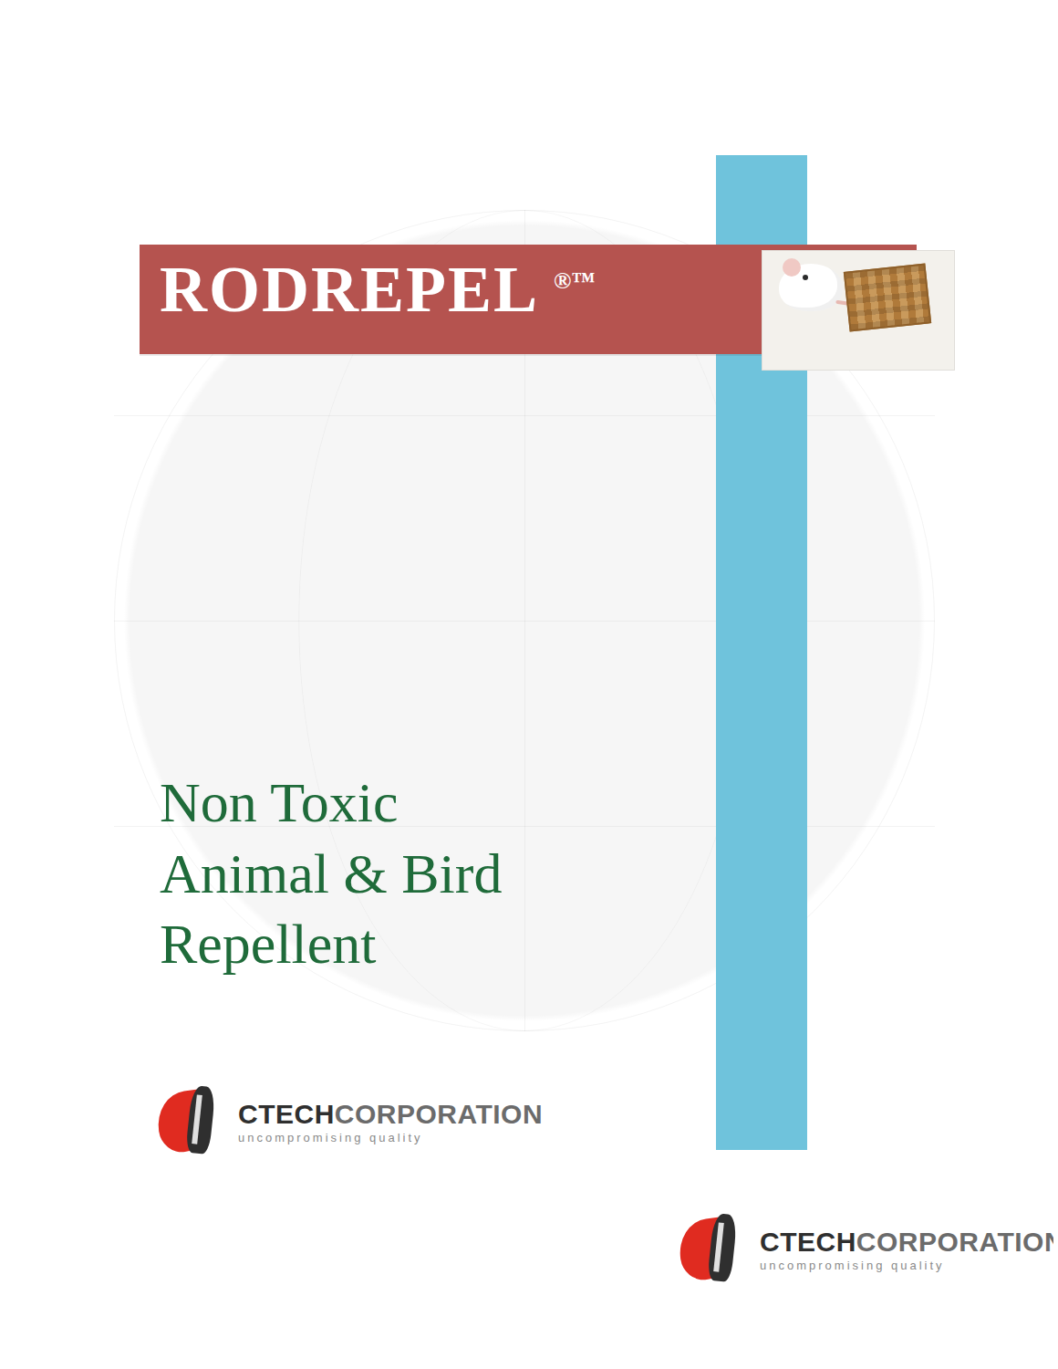RODREPEL ®™
Non Toxic
Animal & Bird
Repellent
CTECH CORPORATION
uncompromising quality
CTECH CORPORATION
uncompromising quality